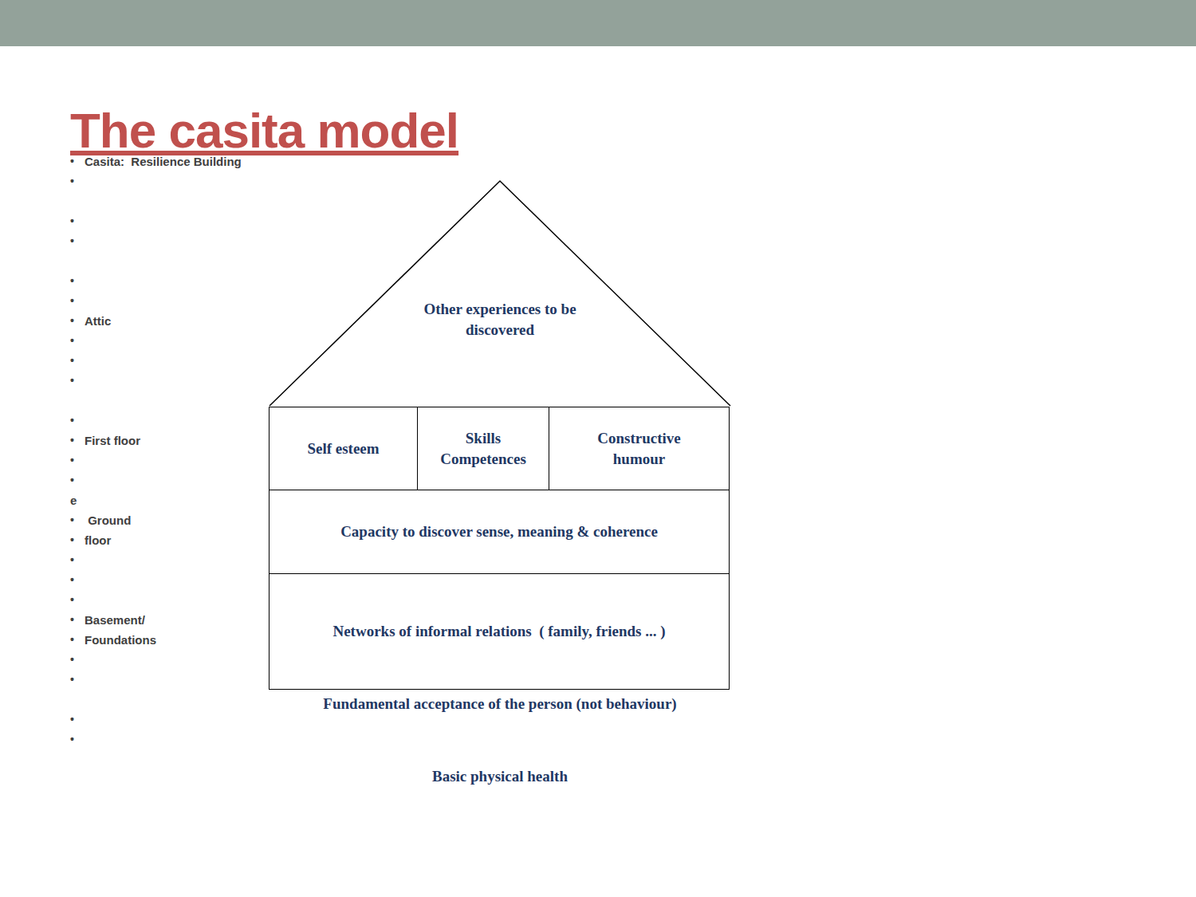The casita model
Casita: Resilience Building
Attic
First floor
e
Ground
floor
Basement/
Foundations
Other experiences to be
discovered
Self esteem
Skills
Competences
Constructive
humour
Capacity to discover sense, meaning & coherence
Networks of informal relations ( family, friends ... )
Fundamental acceptance of the person (not behaviour)
Basic physical health